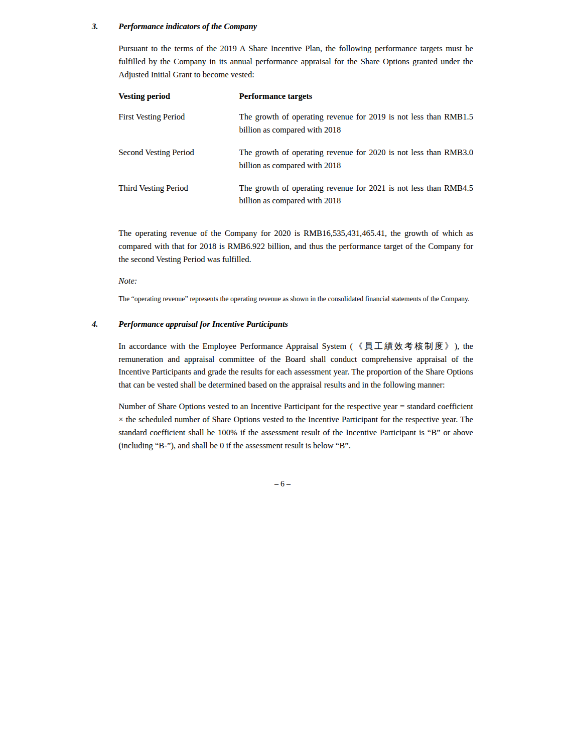3.
Performance indicators of the Company
Pursuant to the terms of the 2019 A Share Incentive Plan, the following performance targets must be fulfilled by the Company in its annual performance appraisal for the Share Options granted under the Adjusted Initial Grant to become vested:
| Vesting period | Performance targets |
| --- | --- |
| First Vesting Period | The growth of operating revenue for 2019 is not less than RMB1.5 billion as compared with 2018 |
| Second Vesting Period | The growth of operating revenue for 2020 is not less than RMB3.0 billion as compared with 2018 |
| Third Vesting Period | The growth of operating revenue for 2021 is not less than RMB4.5 billion as compared with 2018 |
The operating revenue of the Company for 2020 is RMB16,535,431,465.41, the growth of which as compared with that for 2018 is RMB6.922 billion, and thus the performance target of the Company for the second Vesting Period was fulfilled.
Note:
The “operating revenue” represents the operating revenue as shown in the consolidated financial statements of the Company.
4.
Performance appraisal for Incentive Participants
In accordance with the Employee Performance Appraisal System (《員工績效考核制度》), the remuneration and appraisal committee of the Board shall conduct comprehensive appraisal of the Incentive Participants and grade the results for each assessment year. The proportion of the Share Options that can be vested shall be determined based on the appraisal results and in the following manner:
Number of Share Options vested to an Incentive Participant for the respective year = standard coefficient × the scheduled number of Share Options vested to the Incentive Participant for the respective year. The standard coefficient shall be 100% if the assessment result of the Incentive Participant is “B” or above (including “B-”), and shall be 0 if the assessment result is below “B”.
– 6 –